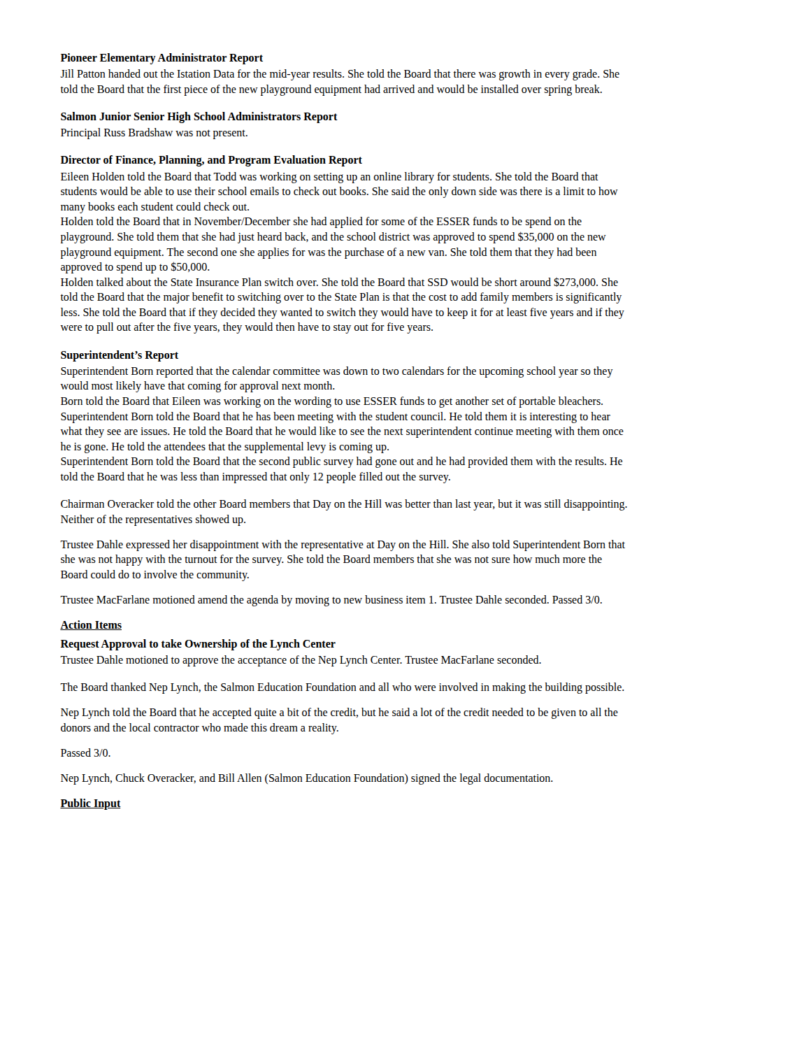Pioneer Elementary Administrator Report
Jill Patton handed out the Istation Data for the mid-year results. She told the Board that there was growth in every grade. She told the Board that the first piece of the new playground equipment had arrived and would be installed over spring break.
Salmon Junior Senior High School Administrators Report
Principal Russ Bradshaw was not present.
Director of Finance, Planning, and Program Evaluation Report
Eileen Holden told the Board that Todd was working on setting up an online library for students. She told the Board that students would be able to use their school emails to check out books. She said the only down side was there is a limit to how many books each student could check out.
Holden told the Board that in November/December she had applied for some of the ESSER funds to be spend on the playground. She told them that she had just heard back, and the school district was approved to spend $35,000 on the new playground equipment. The second one she applies for was the purchase of a new van. She told them that they had been approved to spend up to $50,000.
Holden talked about the State Insurance Plan switch over. She told the Board that SSD would be short around $273,000. She told the Board that the major benefit to switching over to the State Plan is that the cost to add family members is significantly less. She told the Board that if they decided they wanted to switch they would have to keep it for at least five years and if they were to pull out after the five years, they would then have to stay out for five years.
Superintendent’s Report
Superintendent Born reported that the calendar committee was down to two calendars for the upcoming school year so they would most likely have that coming for approval next month.
Born told the Board that Eileen was working on the wording to use ESSER funds to get another set of portable bleachers. Superintendent Born told the Board that he has been meeting with the student council. He told them it is interesting to hear what they see are issues. He told the Board that he would like to see the next superintendent continue meeting with them once he is gone. He told the attendees that the supplemental levy is coming up.
Superintendent Born told the Board that the second public survey had gone out and he had provided them with the results. He told the Board that he was less than impressed that only 12 people filled out the survey.
Chairman Overacker told the other Board members that Day on the Hill was better than last year, but it was still disappointing. Neither of the representatives showed up.
Trustee Dahle expressed her disappointment with the representative at Day on the Hill. She also told Superintendent Born that she was not happy with the turnout for the survey. She told the Board members that she was not sure how much more the Board could do to involve the community.
Trustee MacFarlane motioned amend the agenda by moving to new business item 1. Trustee Dahle seconded. Passed 3/0.
Action Items
Request Approval to take Ownership of the Lynch Center
Trustee Dahle motioned to approve the acceptance of the Nep Lynch Center. Trustee MacFarlane seconded.
The Board thanked Nep Lynch, the Salmon Education Foundation and all who were involved in making the building possible.
Nep Lynch told the Board that he accepted quite a bit of the credit, but he said a lot of the credit needed to be given to all the donors and the local contractor who made this dream a reality.
Passed 3/0.
Nep Lynch, Chuck Overacker, and Bill Allen (Salmon Education Foundation) signed the legal documentation.
Public Input